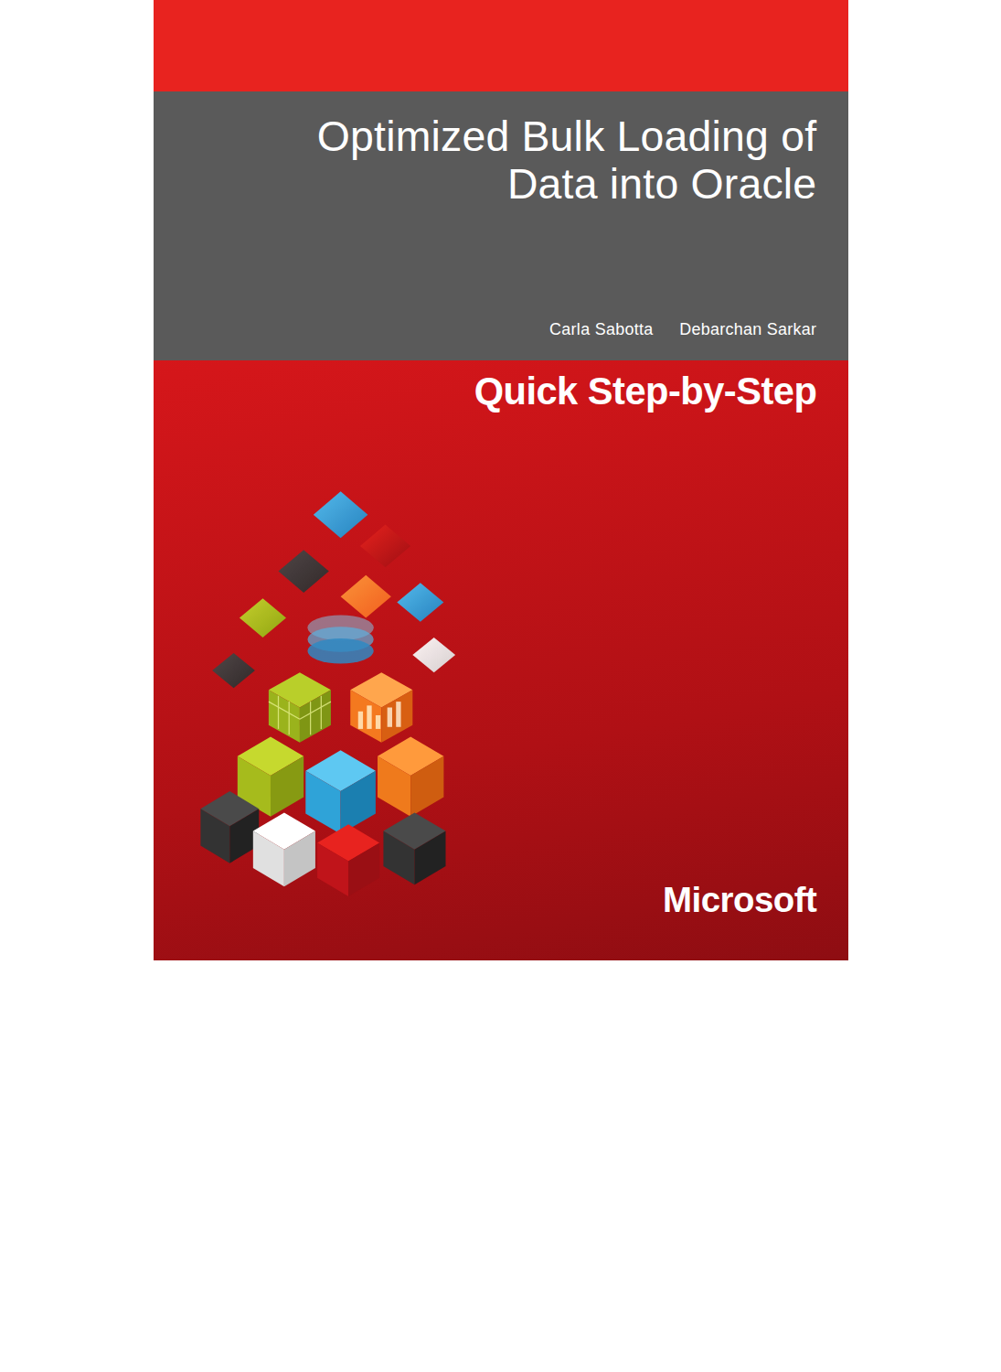Optimized Bulk Loading of
Data into Oracle
Carla Sabotta Debarchan Sarkar
Quick Step-by-Step
Microsoft